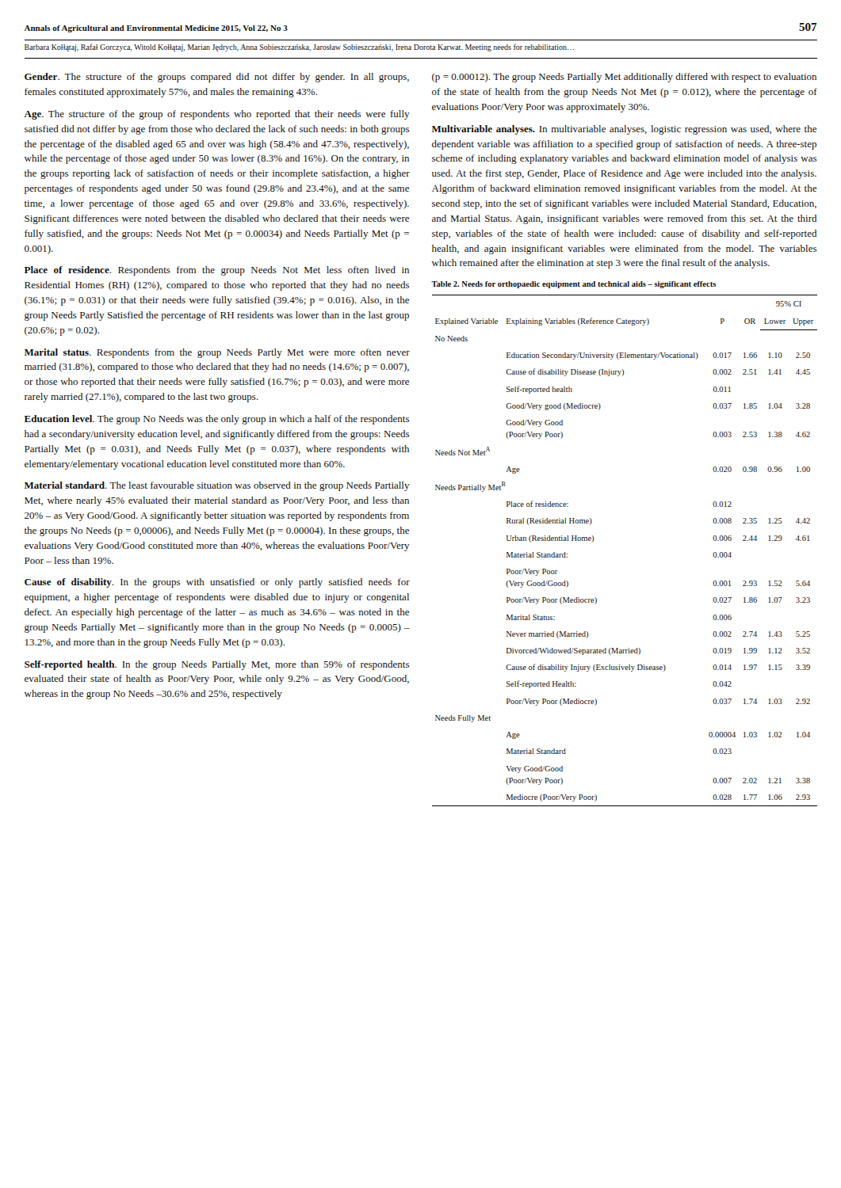Annals of Agricultural and Environmental Medicine 2015, Vol 22, No 3 507
Barbara Kołłątaj, Rafał Gorczyca, Witold Kołłątaj, Marian Jędrych, Anna Sobieszczańska, Jarosław Sobieszczański, Irena Dorota Karwat. Meeting needs for rehabilitation…
Gender. The structure of the groups compared did not differ by gender. In all groups, females constituted approximately 57%, and males the remaining 43%.
Age. The structure of the group of respondents who reported that their needs were fully satisfied did not differ by age from those who declared the lack of such needs: in both groups the percentage of the disabled aged 65 and over was high (58.4% and 47.3%, respectively), while the percentage of those aged under 50 was lower (8.3% and 16%). On the contrary, in the groups reporting lack of satisfaction of needs or their incomplete satisfaction, a higher percentages of respondents aged under 50 was found (29.8% and 23.4%), and at the same time, a lower percentage of those aged 65 and over (29.8% and 33.6%, respectively). Significant differences were noted between the disabled who declared that their needs were fully satisfied, and the groups: Needs Not Met (p = 0.00034) and Needs Partially Met (p = 0.001).
Place of residence. Respondents from the group Needs Not Met less often lived in Residential Homes (RH) (12%), compared to those who reported that they had no needs (36.1%; p = 0.031) or that their needs were fully satisfied (39.4%; p = 0.016). Also, in the group Needs Partly Satisfied the percentage of RH residents was lower than in the last group (20.6%; p = 0.02).
Marital status. Respondents from the group Needs Partly Met were more often never married (31.8%), compared to those who declared that they had no needs (14.6%; p = 0.007), or those who reported that their needs were fully satisfied (16.7%; p = 0.03), and were more rarely married (27.1%), compared to the last two groups.
Education level. The group No Needs was the only group in which a half of the respondents had a secondary/university education level, and significantly differed from the groups: Needs Partially Met (p = 0.031), and Needs Fully Met (p = 0.037), where respondents with elementary/elementary vocational education level constituted more than 60%.
Material standard. The least favourable situation was observed in the group Needs Partially Met, where nearly 45% evaluated their material standard as Poor/Very Poor, and less than 20% – as Very Good/Good. A significantly better situation was reported by respondents from the groups No Needs (p = 0,00006), and Needs Fully Met (p = 0.00004). In these groups, the evaluations Very Good/Good constituted more than 40%, whereas the evaluations Poor/Very Poor – less than 19%.
Cause of disability. In the groups with unsatisfied or only partly satisfied needs for equipment, a higher percentage of respondents were disabled due to injury or congenital defect. An especially high percentage of the latter – as much as 34.6% – was noted in the group Needs Partially Met – significantly more than in the group No Needs (p = 0.0005) – 13.2%, and more than in the group Needs Fully Met (p = 0.03).
Self-reported health. In the group Needs Partially Met, more than 59% of respondents evaluated their state of health as Poor/Very Poor, while only 9.2% – as Very Good/Good, whereas in the group No Needs –30.6% and 25%, respectively
(p = 0.00012). The group Needs Partially Met additionally differed with respect to evaluation of the state of health from the group Needs Not Met (p = 0.012), where the percentage of evaluations Poor/Very Poor was approximately 30%.
Multivariable analyses. In multivariable analyses, logistic regression was used, where the dependent variable was affiliation to a specified group of satisfaction of needs. A three-step scheme of including explanatory variables and backward elimination model of analysis was used. At the first step, Gender, Place of Residence and Age were included into the analysis. Algorithm of backward elimination removed insignificant variables from the model. At the second step, into the set of significant variables were included Material Standard, Education, and Martial Status. Again, insignificant variables were removed from this set. At the third step, variables of the state of health were included: cause of disability and self-reported health, and again insignificant variables were eliminated from the model. The variables which remained after the elimination at step 3 were the final result of the analysis.
Table 2. Needs for orthopaedic equipment and technical aids – significant effects
| Explained Variable | Explaining Variables (Reference Category) | P | OR | 95% CI |
| --- | --- | --- | --- | --- |
| Lower | Upper |
| No Needs |
| | Education Secondary/University (Elementary/Vocational) | 0.017 | 1.66 | 1.10 | 2.50 |
| | Cause of disability Disease (Injury) | 0.002 | 2.51 | 1.41 | 4.45 |
| | Self-reported health | 0.011 | | | |
| | Good/Very good (Mediocre) | 0.037 | 1.85 | 1.04 | 3.28 |
| | Good/Very Good (Poor/Very Poor) | 0.003 | 2.53 | 1.38 | 4.62 |
| Needs Not Met A |
| | Age | 0.020 | 0.98 | 0.96 | 1.00 |
| Needs Partially Met B |
| | Place of residence: | 0.012 | | | |
| | Rural (Residential Home) | 0.008 | 2.35 | 1.25 | 4.42 |
| | Urban (Residential Home) | 0.006 | 2.44 | 1.29 | 4.61 |
| | Material Standard: | 0.004 | | | |
| | Poor/Very Poor (Very Good/Good) | 0.001 | 2.93 | 1.52 | 5.64 |
| | Poor/Very Poor (Mediocre) | 0.027 | 1.86 | 1.07 | 3.23 |
| | Marital Status: | 0.006 | | | |
| | Never married (Married) | 0.002 | 2.74 | 1.43 | 5.25 |
| | Divorced/Widowed/Separated (Married) | 0.019 | 1.99 | 1.12 | 3.52 |
| | Cause of disability Injury (Exclusively Disease) | 0.014 | 1.97 | 1.15 | 3.39 |
| | Self-reported Health: | 0.042 | | | |
| | Poor/Very Poor (Mediocre) | 0.037 | 1.74 | 1.03 | 2.92 |
| Needs Fully Met |
| | Age | 0.00004 | 1.03 | 1.02 | 1.04 |
| | Material Standard | 0.023 | | | |
| | Very Good/Good (Poor/Very Poor) | 0.007 | 2.02 | 1.21 | 3.38 |
| | Mediocre (Poor/Very Poor) | 0.028 | 1.77 | 1.06 | 2.93 |